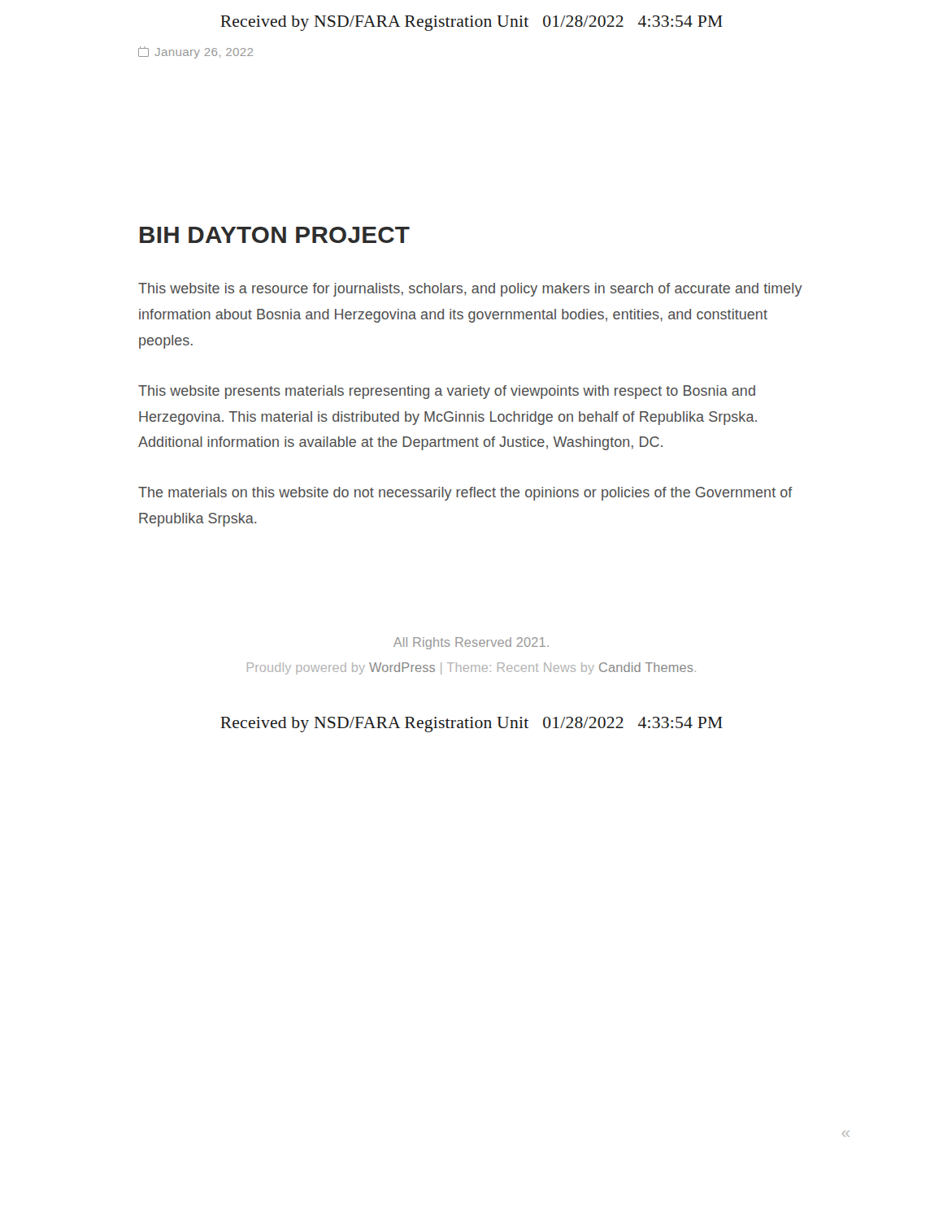Received by NSD/FARA Registration Unit 01/28/2022 4:33:54 PM
January 26, 2022
BiH Dayton Project
This website is a resource for journalists, scholars, and policy makers in search of accurate and timely information about Bosnia and Herzegovina and its governmental bodies, entities, and constituent peoples.
This website presents materials representing a variety of viewpoints with respect to Bosnia and Herzegovina. This material is distributed by McGinnis Lochridge on behalf of Republika Srpska. Additional information is available at the Department of Justice, Washington, DC.
The materials on this website do not necessarily reflect the opinions or policies of the Government of Republika Srpska.
All Rights Reserved 2021.
Proudly powered by WordPress | Theme: Recent News by Candid Themes.
«
Received by NSD/FARA Registration Unit 01/28/2022 4:33:54 PM